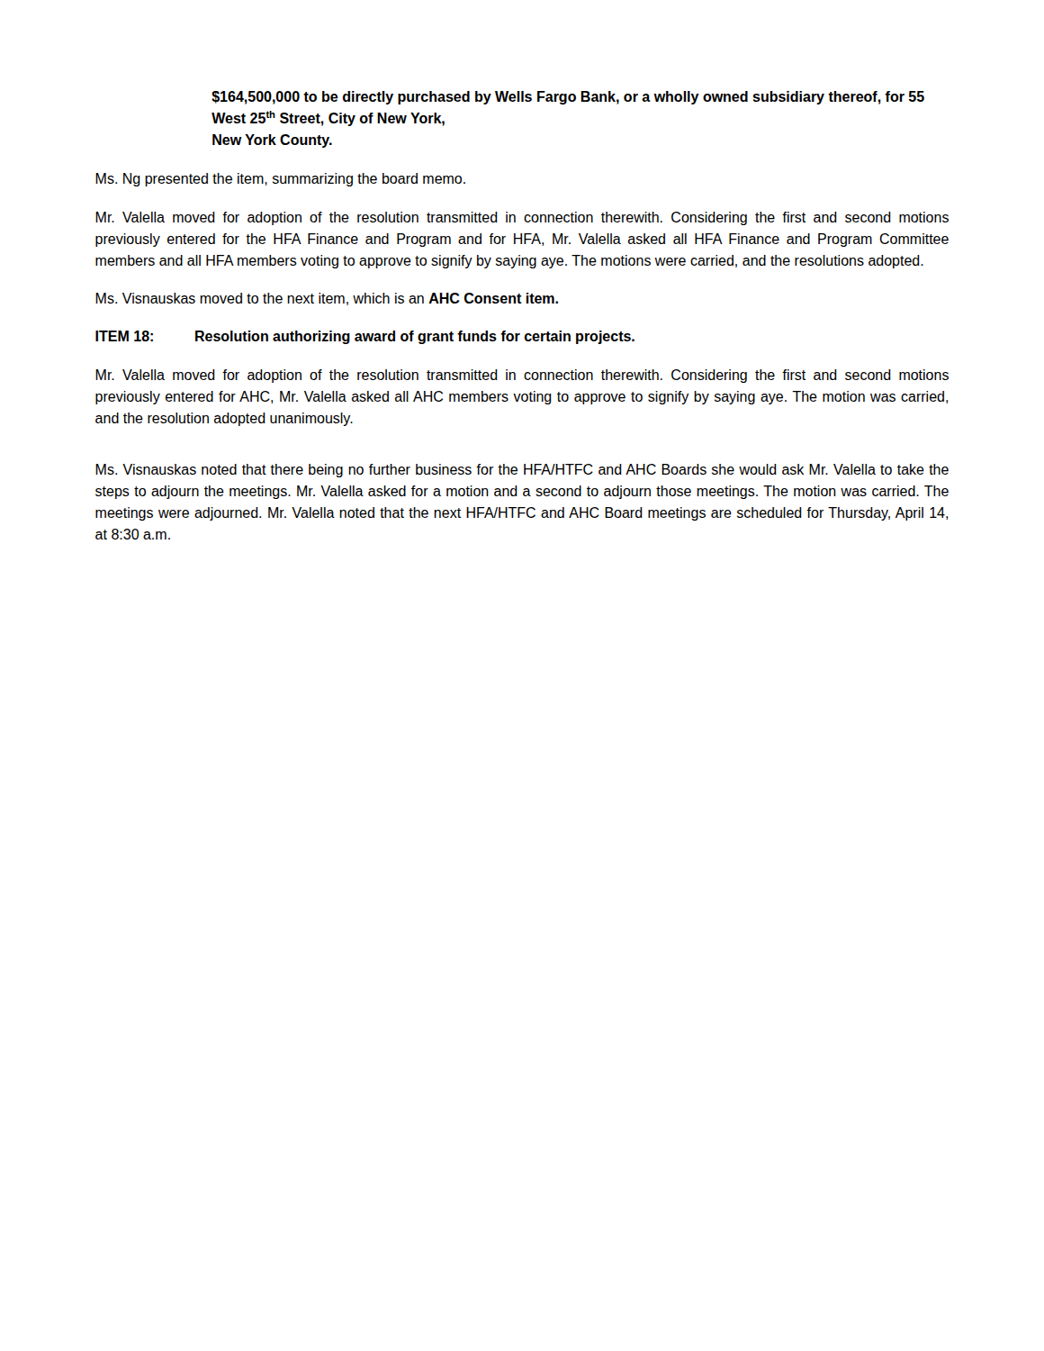$164,500,000 to be directly purchased by Wells Fargo Bank, or a wholly owned subsidiary thereof, for 55 West 25th Street, City of New York,
New York County.
Ms. Ng presented the item, summarizing the board memo.
Mr. Valella moved for adoption of the resolution transmitted in connection therewith. Considering the first and second motions previously entered for the HFA Finance and Program and for HFA, Mr. Valella asked all HFA Finance and Program Committee members and all HFA members voting to approve to signify by saying aye. The motions were carried, and the resolutions adopted.
Ms. Visnauskas moved to the next item, which is an AHC Consent item.
ITEM 18: Resolution authorizing award of grant funds for certain projects.
Mr. Valella moved for adoption of the resolution transmitted in connection therewith. Considering the first and second motions previously entered for AHC, Mr. Valella asked all AHC members voting to approve to signify by saying aye. The motion was carried, and the resolution adopted unanimously.
Ms. Visnauskas noted that there being no further business for the HFA/HTFC and AHC Boards she would ask Mr. Valella to take the steps to adjourn the meetings. Mr. Valella asked for a motion and a second to adjourn those meetings. The motion was carried. The meetings were adjourned. Mr. Valella noted that the next HFA/HTFC and AHC Board meetings are scheduled for Thursday, April 14, at 8:30 a.m.